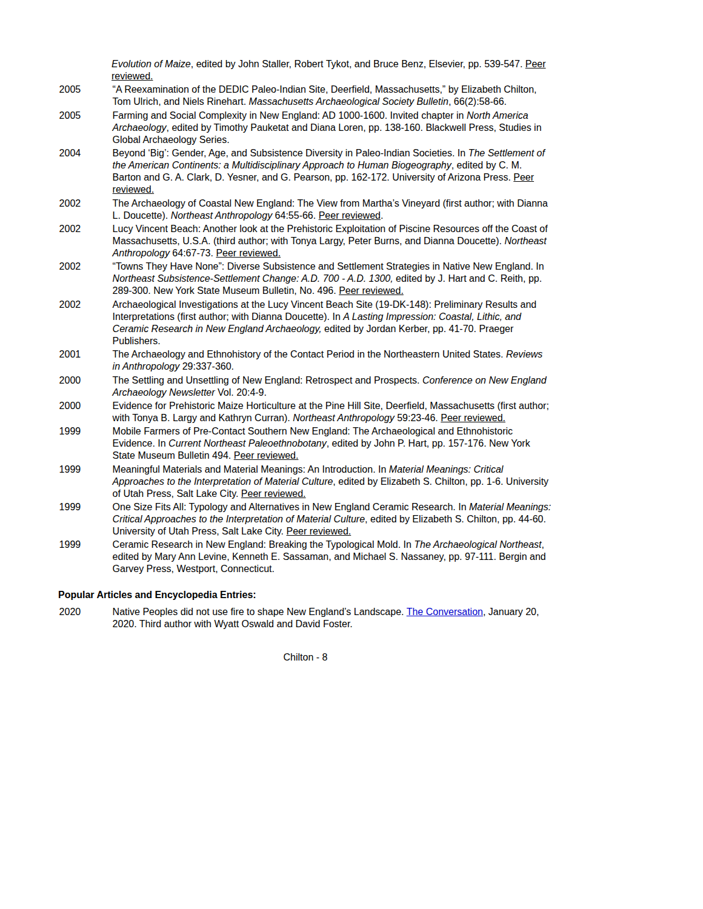Evolution of Maize, edited by John Staller, Robert Tykot, and Bruce Benz, Elsevier, pp. 539-547. Peer reviewed.
2005
“A Reexamination of the DEDIC Paleo-Indian Site, Deerfield, Massachusetts,” by Elizabeth Chilton, Tom Ulrich, and Niels Rinehart. Massachusetts Archaeological Society Bulletin, 66(2):58-66.
2005
Farming and Social Complexity in New England: AD 1000-1600. Invited chapter in North America Archaeology, edited by Timothy Pauketat and Diana Loren, pp. 138-160. Blackwell Press, Studies in Global Archaeology Series.
2004
Beyond ‘Big’: Gender, Age, and Subsistence Diversity in Paleo-Indian Societies. In The Settlement of the American Continents: a Multidisciplinary Approach to Human Biogeography, edited by C. M. Barton and G. A. Clark, D. Yesner, and G. Pearson, pp. 162-172. University of Arizona Press. Peer reviewed.
2002
The Archaeology of Coastal New England: The View from Martha’s Vineyard (first author; with Dianna L. Doucette). Northeast Anthropology 64:55-66. Peer reviewed.
2002
Lucy Vincent Beach: Another look at the Prehistoric Exploitation of Piscine Resources off the Coast of Massachusetts, U.S.A. (third author; with Tonya Largy, Peter Burns, and Dianna Doucette). Northeast Anthropology 64:67-73. Peer reviewed.
2002
“Towns They Have None”: Diverse Subsistence and Settlement Strategies in Native New England. In Northeast Subsistence-Settlement Change: A.D. 700 - A.D. 1300, edited by J. Hart and C. Reith, pp. 289-300. New York State Museum Bulletin, No. 496. Peer reviewed.
2002
Archaeological Investigations at the Lucy Vincent Beach Site (19-DK-148): Preliminary Results and Interpretations (first author; with Dianna Doucette). In A Lasting Impression: Coastal, Lithic, and Ceramic Research in New England Archaeology, edited by Jordan Kerber, pp. 41-70. Praeger Publishers.
2001
The Archaeology and Ethnohistory of the Contact Period in the Northeastern United States. Reviews in Anthropology 29:337-360.
2000
The Settling and Unsettling of New England: Retrospect and Prospects. Conference on New England Archaeology Newsletter Vol. 20:4-9.
2000
Evidence for Prehistoric Maize Horticulture at the Pine Hill Site, Deerfield, Massachusetts (first author; with Tonya B. Largy and Kathryn Curran). Northeast Anthropology 59:23-46. Peer reviewed.
1999
Mobile Farmers of Pre-Contact Southern New England: The Archaeological and Ethnohistoric Evidence. In Current Northeast Paleoethnobotany, edited by John P. Hart, pp. 157-176. New York State Museum Bulletin 494. Peer reviewed.
1999
Meaningful Materials and Material Meanings: An Introduction. In Material Meanings: Critical Approaches to the Interpretation of Material Culture, edited by Elizabeth S. Chilton, pp. 1-6. University of Utah Press, Salt Lake City. Peer reviewed.
1999
One Size Fits All: Typology and Alternatives in New England Ceramic Research. In Material Meanings: Critical Approaches to the Interpretation of Material Culture, edited by Elizabeth S. Chilton, pp. 44-60. University of Utah Press, Salt Lake City. Peer reviewed.
1999
Ceramic Research in New England: Breaking the Typological Mold. In The Archaeological Northeast, edited by Mary Ann Levine, Kenneth E. Sassaman, and Michael S. Nassaney, pp. 97-111. Bergin and Garvey Press, Westport, Connecticut.
Popular Articles and Encyclopedia Entries:
2020
Native Peoples did not use fire to shape New England’s Landscape. The Conversation, January 20, 2020. Third author with Wyatt Oswald and David Foster.
Chilton - 8